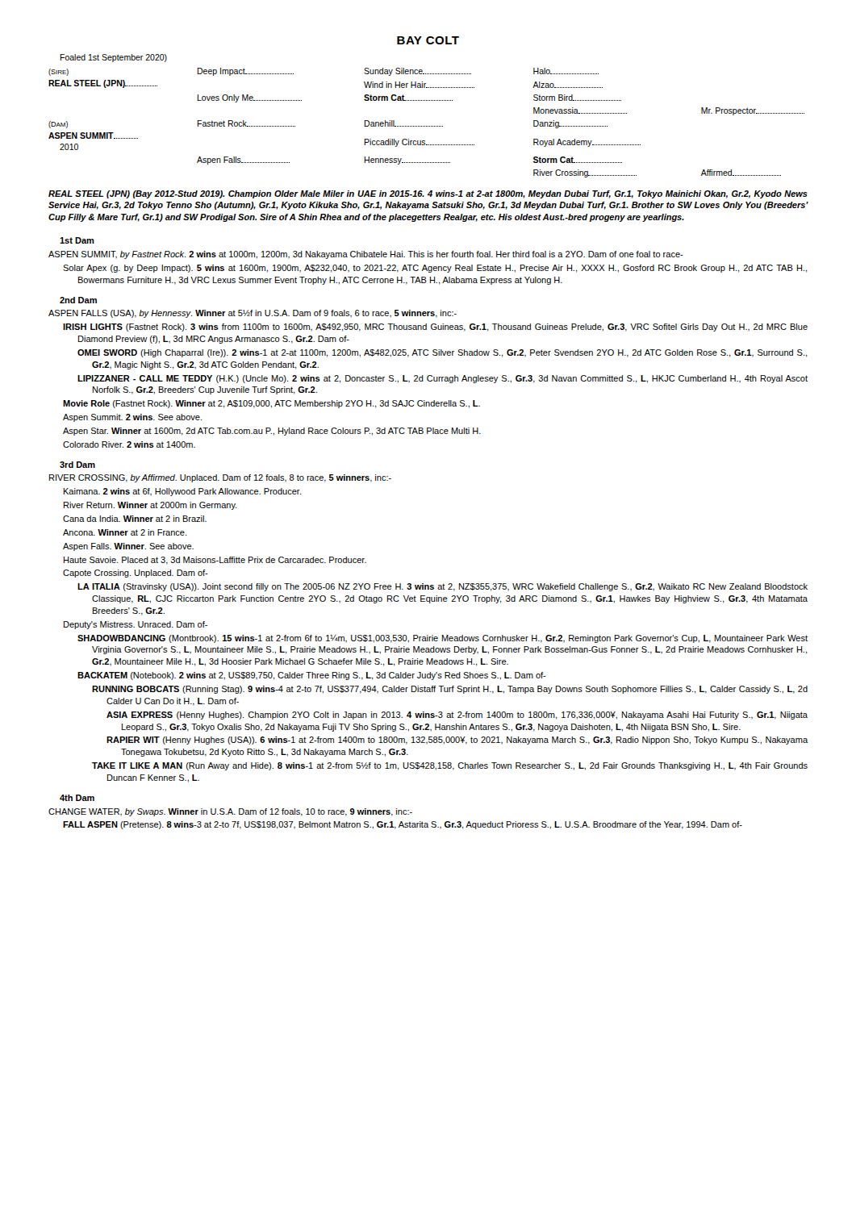BAY COLT
Foaled 1st September 2020)
| (S IRE ) REAL STEEL (JPN) | Deep Impact | Sunday Silence | Halo |
| | Wind in Her Hair | Alzao |
| | Loves Only Me | Storm Cat | Storm Bird |
| | | Monevassia | Mr. Prospector |
| (D AM ) ASPEN SUMMIT 2010 | Fastnet Rock | Danehill | Danzig |
| | Piccadilly Circus | Royal Academy |
| | Aspen Falls | Hennessy | Storm Cat |
| | | River Crossing | Affirmed |
REAL STEEL (JPN) (Bay 2012-Stud 2019). Champion Older Male Miler in UAE in 2015-16. 4 wins-1 at 2-at 1800m, Meydan Dubai Turf, Gr.1, Tokyo Mainichi Okan, Gr.2, Kyodo News Service Hai, Gr.3, 2d Tokyo Tenno Sho (Autumn), Gr.1, Kyoto Kikuka Sho, Gr.1, Nakayama Satsuki Sho, Gr.1, 3d Meydan Dubai Turf, Gr.1. Brother to SW Loves Only You (Breeders' Cup Filly & Mare Turf, Gr.1) and SW Prodigal Son. Sire of A Shin Rhea and of the placegetters Realgar, etc. His oldest Aust.-bred progeny are yearlings.
1st Dam
ASPEN SUMMIT, by Fastnet Rock. 2 wins at 1000m, 1200m, 3d Nakayama Chibatele Hai. This is her fourth foal. Her third foal is a 2YO. Dam of one foal to race-
Solar Apex (g. by Deep Impact). 5 wins at 1600m, 1900m, A$232,040, to 2021-22, ATC Agency Real Estate H., Precise Air H., XXXX H., Gosford RC Brook Group H., 2d ATC TAB H., Bowermans Furniture H., 3d VRC Lexus Summer Event Trophy H., ATC Cerrone H., TAB H., Alabama Express at Yulong H.
2nd Dam
ASPEN FALLS (USA), by Hennessy. Winner at 5½f in U.S.A. Dam of 9 foals, 6 to race, 5 winners, inc:-
IRISH LIGHTS (Fastnet Rock). 3 wins from 1100m to 1600m, A$492,950, MRC Thousand Guineas, Gr.1, Thousand Guineas Prelude, Gr.3, VRC Sofitel Girls Day Out H., 2d MRC Blue Diamond Preview (f), L, 3d MRC Angus Armanasco S., Gr.2. Dam of-
OMEI SWORD (High Chaparral (Ire)). 2 wins-1 at 2-at 1100m, 1200m, A$482,025, ATC Silver Shadow S., Gr.2, Peter Svendsen 2YO H., 2d ATC Golden Rose S., Gr.1, Surround S., Gr.2, Magic Night S., Gr.2, 3d ATC Golden Pendant, Gr.2.
LIPIZZANER - CALL ME TEDDY (H.K.) (Uncle Mo). 2 wins at 2, Doncaster S., L, 2d Curragh Anglesey S., Gr.3, 3d Navan Committed S., L, HKJC Cumberland H., 4th Royal Ascot Norfolk S., Gr.2, Breeders' Cup Juvenile Turf Sprint, Gr.2.
Movie Role (Fastnet Rock). Winner at 2, A$109,000, ATC Membership 2YO H., 3d SAJC Cinderella S., L.
Aspen Summit. 2 wins. See above.
Aspen Star. Winner at 1600m, 2d ATC Tab.com.au P., Hyland Race Colours P., 3d ATC TAB Place Multi H.
Colorado River. 2 wins at 1400m.
3rd Dam
RIVER CROSSING, by Affirmed. Unplaced. Dam of 12 foals, 8 to race, 5 winners, inc:-
Kaimana. 2 wins at 6f, Hollywood Park Allowance. Producer.
River Return. Winner at 2000m in Germany.
Cana da India. Winner at 2 in Brazil.
Ancona. Winner at 2 in France.
Aspen Falls. Winner. See above.
Haute Savoie. Placed at 3, 3d Maisons-Laffitte Prix de Carcaradec. Producer.
Capote Crossing. Unplaced. Dam of-
LA ITALIA (Stravinsky (USA)). Joint second filly on The 2005-06 NZ 2YO Free H. 3 wins at 2, NZ$355,375, WRC Wakefield Challenge S., Gr.2, Waikato RC New Zealand Bloodstock Classique, RL, CJC Riccarton Park Function Centre 2YO S., 2d Otago RC Vet Equine 2YO Trophy, 3d ARC Diamond S., Gr.1, Hawkes Bay Highview S., Gr.3, 4th Matamata Breeders' S., Gr.2.
Deputy's Mistress. Unraced. Dam of-
SHADOWBDANCING (Montbrook). 15 wins-1 at 2-from 6f to 1¼m, US$1,003,530, Prairie Meadows Cornhusker H., Gr.2, Remington Park Governor's Cup, L, Mountaineer Park West Virginia Governor's S., L, Mountaineer Mile S., L, Prairie Meadows H., L, Prairie Meadows Derby, L, Fonner Park Bosselman-Gus Fonner S., L, 2d Prairie Meadows Cornhusker H., Gr.2, Mountaineer Mile H., L, 3d Hoosier Park Michael G Schaefer Mile S., L, Prairie Meadows H., L. Sire.
BACKATEM (Notebook). 2 wins at 2, US$89,750, Calder Three Ring S., L, 3d Calder Judy's Red Shoes S., L. Dam of-
RUNNING BOBCATS (Running Stag). 9 wins-4 at 2-to 7f, US$377,494, Calder Distaff Turf Sprint H., L, Tampa Bay Downs South Sophomore Fillies S., L, Calder Cassidy S., L, 2d Calder U Can Do it H., L. Dam of-
ASIA EXPRESS (Henny Hughes). Champion 2YO Colt in Japan in 2013. 4 wins-3 at 2-from 1400m to 1800m, 176,336,000¥, Nakayama Asahi Hai Futurity S., Gr.1, Niigata Leopard S., Gr.3, Tokyo Oxalis Sho, 2d Nakayama Fuji TV Sho Spring S., Gr.2, Hanshin Antares S., Gr.3, Nagoya Daishoten, L, 4th Niigata BSN Sho, L. Sire.
RAPIER WIT (Henny Hughes (USA)). 6 wins-1 at 2-from 1400m to 1800m, 132,585,000¥, to 2021, Nakayama March S., Gr.3, Radio Nippon Sho, Tokyo Kumpu S., Nakayama Tonegawa Tokubetsu, 2d Kyoto Ritto S., L, 3d Nakayama March S., Gr.3.
TAKE IT LIKE A MAN (Run Away and Hide). 8 wins-1 at 2-from 5½f to 1m, US$428,158, Charles Town Researcher S., L, 2d Fair Grounds Thanksgiving H., L, 4th Fair Grounds Duncan F Kenner S., L.
4th Dam
CHANGE WATER, by Swaps. Winner in U.S.A. Dam of 12 foals, 10 to race, 9 winners, inc:-
FALL ASPEN (Pretense). 8 wins-3 at 2-to 7f, US$198,037, Belmont Matron S., Gr.1, Astarita S., Gr.3, Aqueduct Prioress S., L. U.S.A. Broodmare of the Year, 1994. Dam of-